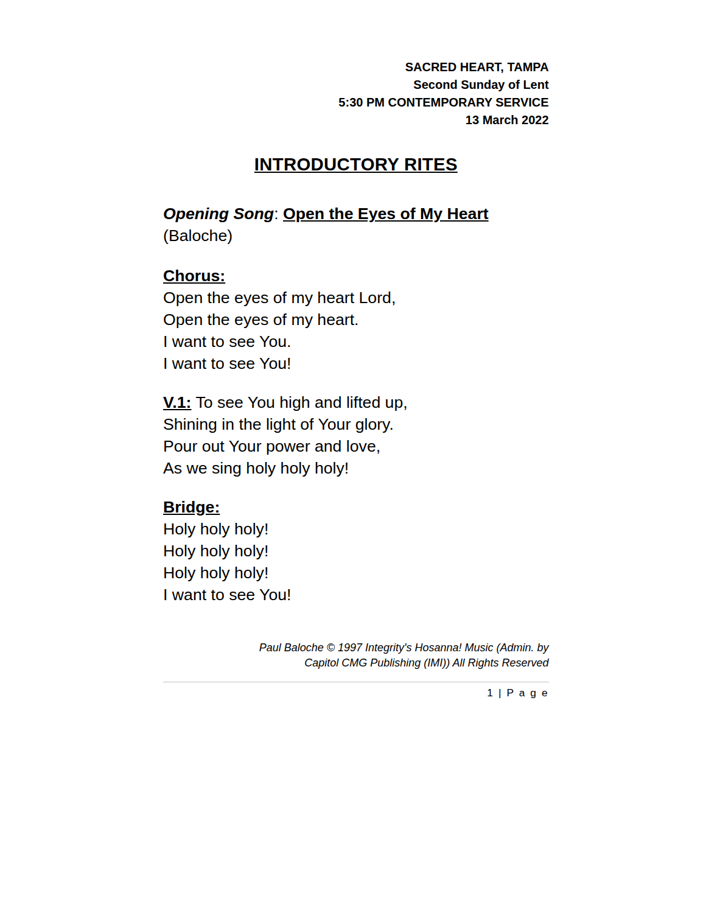SACRED HEART, TAMPA
Second Sunday of Lent
5:30 PM CONTEMPORARY SERVICE
13 March 2022
INTRODUCTORY RITES
Opening Song: Open the Eyes of My Heart (Baloche)
Chorus:
Open the eyes of my heart Lord,
Open the eyes of my heart.
I want to see You.
I want to see You!
V.1: To see You high and lifted up,
Shining in the light of Your glory.
Pour out Your power and love,
As we sing holy holy holy!
Bridge:
Holy holy holy!
Holy holy holy!
Holy holy holy!
I want to see You!
Paul Baloche © 1997 Integrity's Hosanna! Music (Admin. by Capitol CMG Publishing (IMI)) All Rights Reserved
1 | P a g e